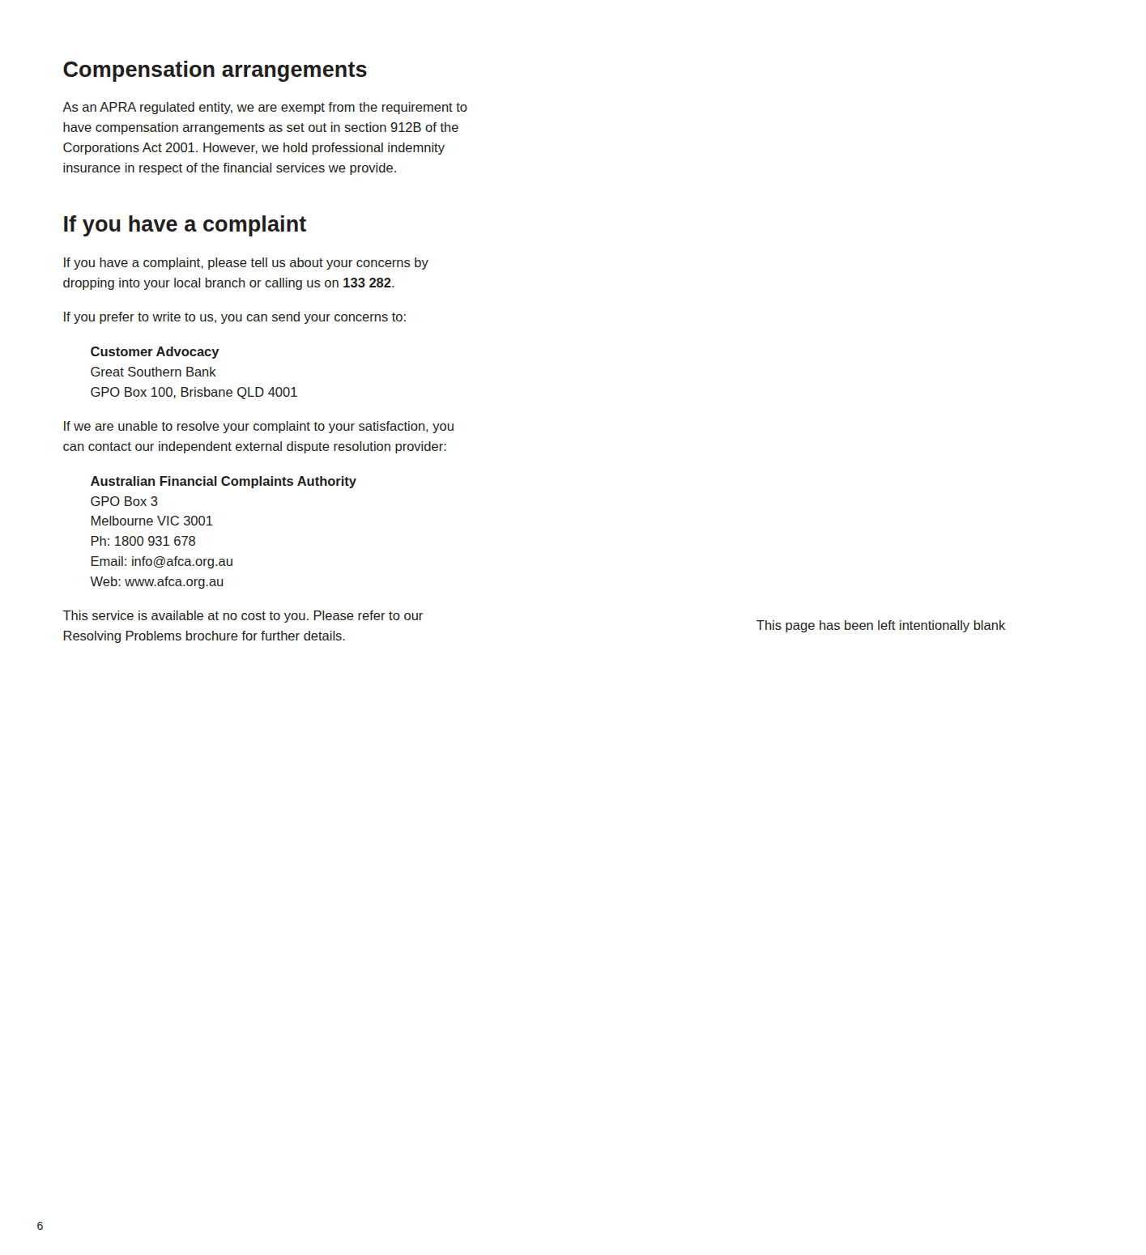Compensation arrangements
As an APRA regulated entity, we are exempt from the requirement to have compensation arrangements as set out in section 912B of the Corporations Act 2001. However, we hold professional indemnity insurance in respect of the financial services we provide.
If you have a complaint
If you have a complaint, please tell us about your concerns by dropping into your local branch or calling us on 133 282.
If you prefer to write to us, you can send your concerns to:
Customer Advocacy
Great Southern Bank
GPO Box 100, Brisbane QLD 4001
If we are unable to resolve your complaint to your satisfaction, you can contact our independent external dispute resolution provider:
Australian Financial Complaints Authority
GPO Box 3
Melbourne VIC 3001
Ph: 1800 931 678
Email: info@afca.org.au
Web: www.afca.org.au
This service is available at no cost to you. Please refer to our Resolving Problems brochure for further details.
This page has been left intentionally blank
6